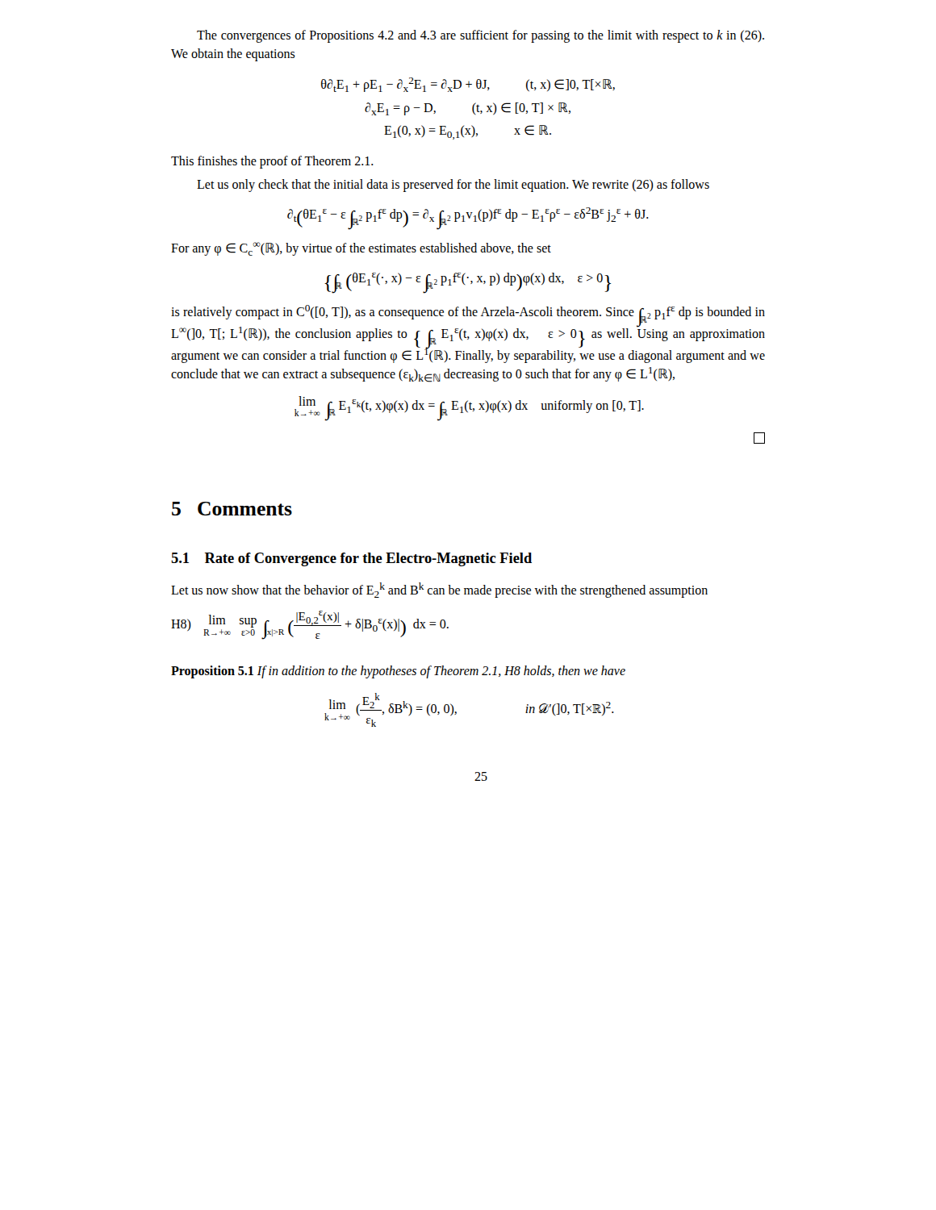The convergences of Propositions 4.2 and 4.3 are sufficient for passing to the limit with respect to k in (26). We obtain the equations
θ∂tE1 + ρE1 − ∂x2E1 = ∂xD + θJ, (t, x) ∈]0, T[×ℝ, ∂xE1 = ρ − D, (t, x) ∈ [0, T] × ℝ, E1(0, x) = E0,1(x), x ∈ ℝ.
This finishes the proof of Theorem 2.1.
Let us only check that the initial data is preserved for the limit equation. We rewrite (26) as follows
∂t(θE1ε − ε ∫ℝ2 p1fε dp) = ∂x ∫ℝ2 p1v1(p)fε dp − E1ερε − εδ2Bε j2ε + θJ.
For any φ ∈ Cc∞(ℝ), by virtue of the estimates established above, the set
{∫ℝ (θE1ε(·, x) − ε ∫ℝ2 p1fε(·, x, p) dp) φ(x) dx, ε > 0}
is relatively compact in C0([0, T]), as a consequence of the Arzela-Ascoli theorem. Since ∫ℝ2 p1fε dp is bounded in L∞(]0, T[; L1(ℝ)), the conclusion applies to { ∫ℝ E1ε(t, x)φ(x) dx, ε > 0} as well. Using an approximation argument we can consider a trial function φ ∈ L1(ℝ). Finally, by separability, we use a diagonal argument and we conclude that we can extract a subsequence (εk)k∈ℕ decreasing to 0 such that for any φ ∈ L1(ℝ),
lim k→+∞ ∫ℝ E1εk(t, x)φ(x) dx = ∫ℝ E1(t, x)φ(x) dx uniformly on [0, T].
5 Comments
5.1 Rate of Convergence for the Electro-Magnetic Field
Let us now show that the behavior of E2k and Bk can be made precise with the strengthened assumption
H8) lim R→+∞ sup ε>0 ∫|x|>R (|E0,2ε(x)|ε + δ|B0ε(x)|) dx = 0.
Proposition 5.1 If in addition to the hypotheses of Theorem 2.1, H8 holds, then we have
lim k→+∞ (E2k εk, δBk) = (0, 0), in 𝒟′(]0, T[×ℝ)2.
25